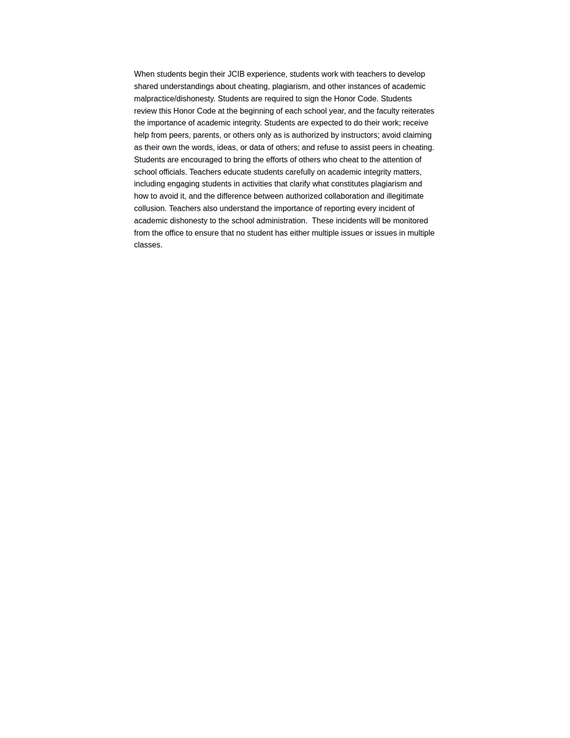When students begin their JCIB experience, students work with teachers to develop shared understandings about cheating, plagiarism, and other instances of academic malpractice/dishonesty. Students are required to sign the Honor Code. Students review this Honor Code at the beginning of each school year, and the faculty reiterates the importance of academic integrity. Students are expected to do their work; receive help from peers, parents, or others only as is authorized by instructors; avoid claiming as their own the words, ideas, or data of others; and refuse to assist peers in cheating. Students are encouraged to bring the efforts of others who cheat to the attention of school officials. Teachers educate students carefully on academic integrity matters, including engaging students in activities that clarify what constitutes plagiarism and how to avoid it, and the difference between authorized collaboration and illegitimate collusion. Teachers also understand the importance of reporting every incident of academic dishonesty to the school administration. These incidents will be monitored from the office to ensure that no student has either multiple issues or issues in multiple classes.